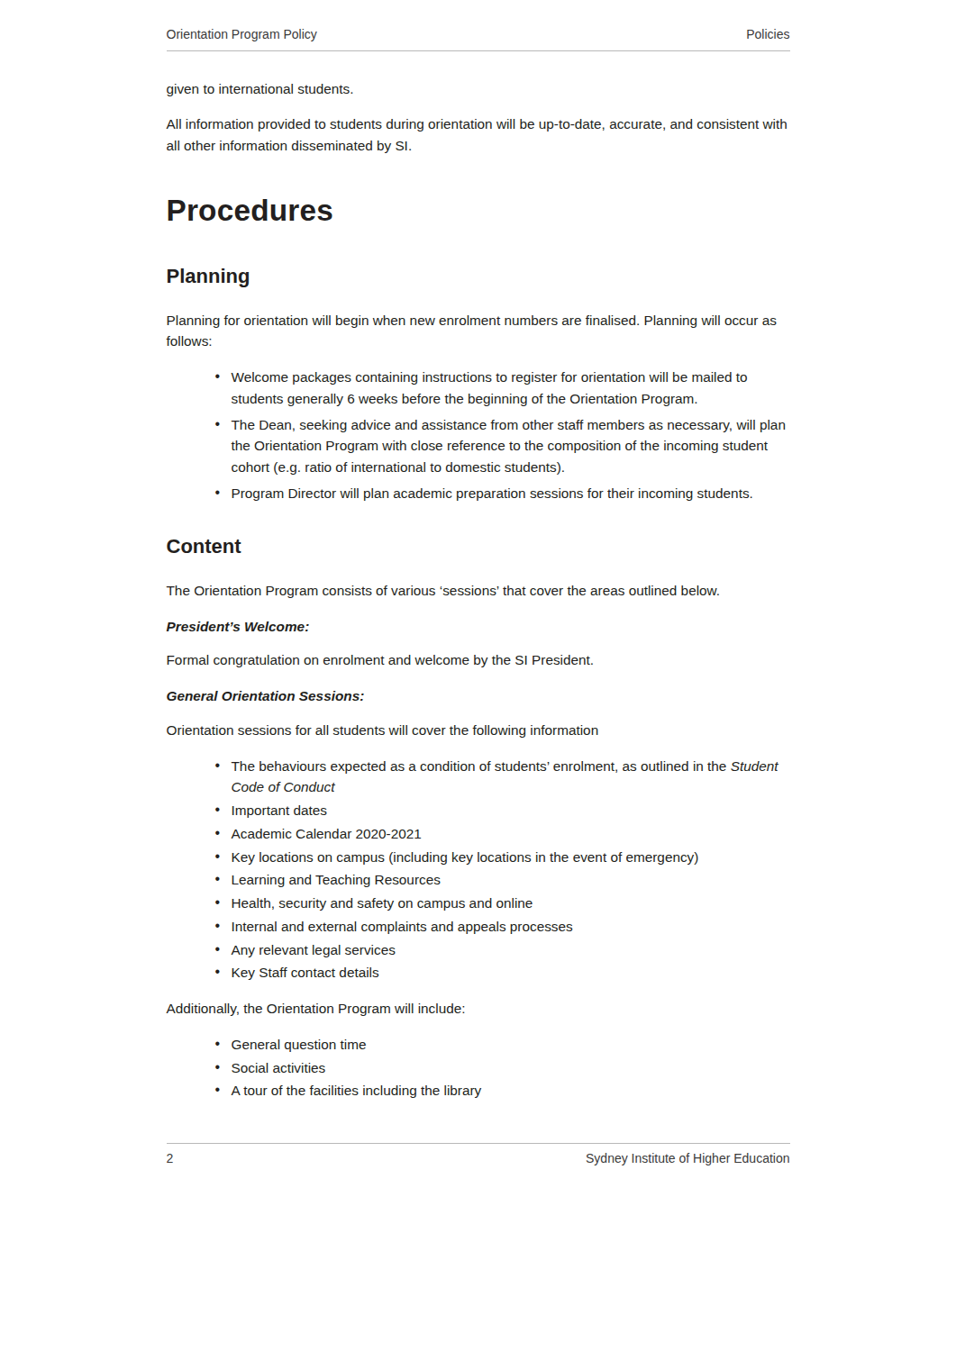Orientation Program Policy Policies
given to international students.
All information provided to students during orientation will be up-to-date, accurate, and consistent with all other information disseminated by SI.
Procedures
Planning
Planning for orientation will begin when new enrolment numbers are finalised. Planning will occur as follows:
Welcome packages containing instructions to register for orientation will be mailed to students generally 6 weeks before the beginning of the Orientation Program.
The Dean, seeking advice and assistance from other staff members as necessary, will plan the Orientation Program with close reference to the composition of the incoming student cohort (e.g. ratio of international to domestic students).
Program Director will plan academic preparation sessions for their incoming students.
Content
The Orientation Program consists of various ‘sessions’ that cover the areas outlined below.
President’s Welcome:
Formal congratulation on enrolment and welcome by the SI President.
General Orientation Sessions:
Orientation sessions for all students will cover the following information
The behaviours expected as a condition of students’ enrolment, as outlined in the Student Code of Conduct
Important dates
Academic Calendar 2020-2021
Key locations on campus (including key locations in the event of emergency)
Learning and Teaching Resources
Health, security and safety on campus and online
Internal and external complaints and appeals processes
Any relevant legal services
Key Staff contact details
Additionally, the Orientation Program will include:
General question time
Social activities
A tour of the facilities including the library
2 Sydney Institute of Higher Education